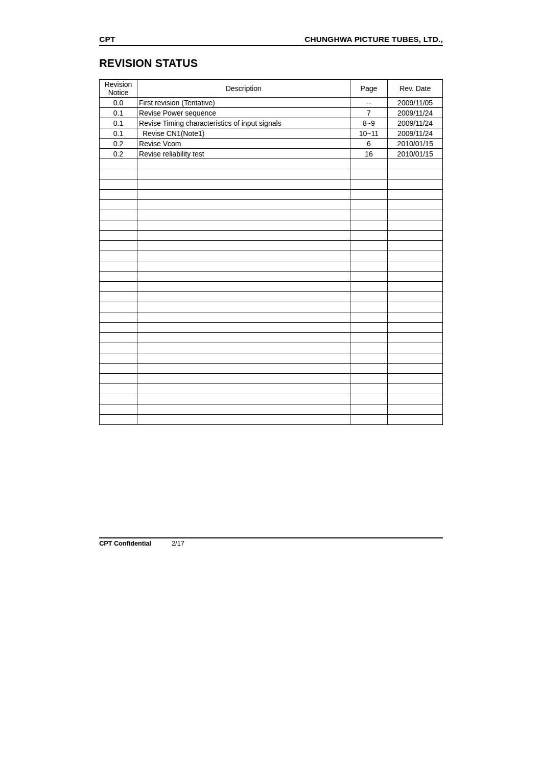CPT
CHUNGHWA PICTURE TUBES, LTD.,
REVISION STATUS
| Revision Notice | Description | Page | Rev. Date |
| --- | --- | --- | --- |
| 0.0 | First revision (Tentative) | -- | 2009/11/05 |
| 0.1 | Revise Power sequence | 7 | 2009/11/24 |
| 0.1 | Revise Timing characteristics of input signals | 8~9 | 2009/11/24 |
| 0.1 | Revise CN1(Note1) | 10~11 | 2009/11/24 |
| 0.2 | Revise Vcom | 6 | 2010/01/15 |
| 0.2 | Revise reliability test | 16 | 2010/01/15 |
CPT Confidential 2/17